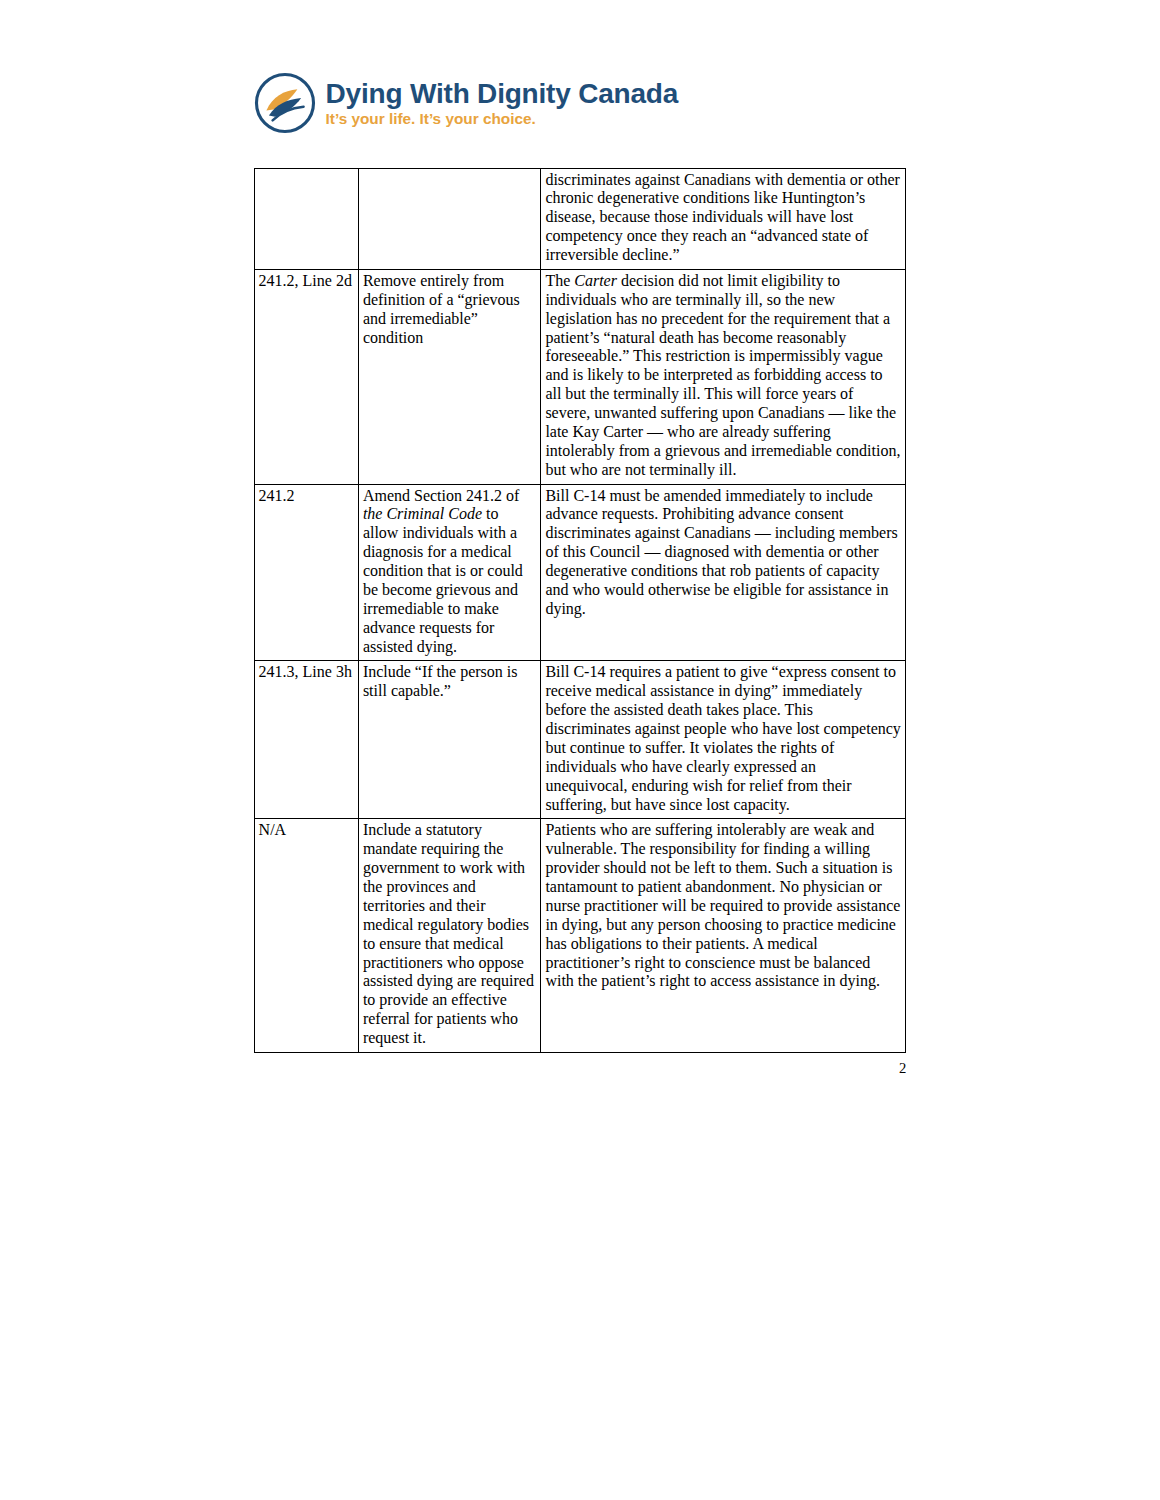Dying With Dignity Canada
It’s your life. It’s your choice.
| | | discriminates against Canadians with dementia or other chronic degenerative conditions like Huntington’s disease, because those individuals will have lost competency once they reach an “advanced state of irreversible decline.” |
| 241.2, Line 2d | Remove entirely from definition of a “grievous and irremediable” condition | The Carter decision did not limit eligibility to individuals who are terminally ill, so the new legislation has no precedent for the requirement that a patient’s “natural death has become reasonably foreseeable.” This restriction is impermissibly vague and is likely to be interpreted as forbidding access to all but the terminally ill. This will force years of severe, unwanted suffering upon Canadians — like the late Kay Carter — who are already suffering intolerably from a grievous and irremediable condition, but who are not terminally ill. |
| 241.2 | Amend Section 241.2 of the Criminal Code to allow individuals with a diagnosis for a medical condition that is or could be become grievous and irremediable to make advance requests for assisted dying. | Bill C-14 must be amended immediately to include advance requests. Prohibiting advance consent discriminates against Canadians — including members of this Council — diagnosed with dementia or other degenerative conditions that rob patients of capacity and who would otherwise be eligible for assistance in dying. |
| 241.3, Line 3h | Include “If the person is still capable.” | Bill C-14 requires a patient to give “express consent to receive medical assistance in dying” immediately before the assisted death takes place. This discriminates against people who have lost competency but continue to suffer. It violates the rights of individuals who have clearly expressed an unequivocal, enduring wish for relief from their suffering, but have since lost capacity. |
| N/A | Include a statutory mandate requiring the government to work with the provinces and territories and their medical regulatory bodies to ensure that medical practitioners who oppose assisted dying are required to provide an effective referral for patients who request it. | Patients who are suffering intolerably are weak and vulnerable. The responsibility for finding a willing provider should not be left to them. Such a situation is tantamount to patient abandonment. No physician or nurse practitioner will be required to provide assistance in dying, but any person choosing to practice medicine has obligations to their patients. A medical practitioner’s right to conscience must be balanced with the patient’s right to access assistance in dying. |
2